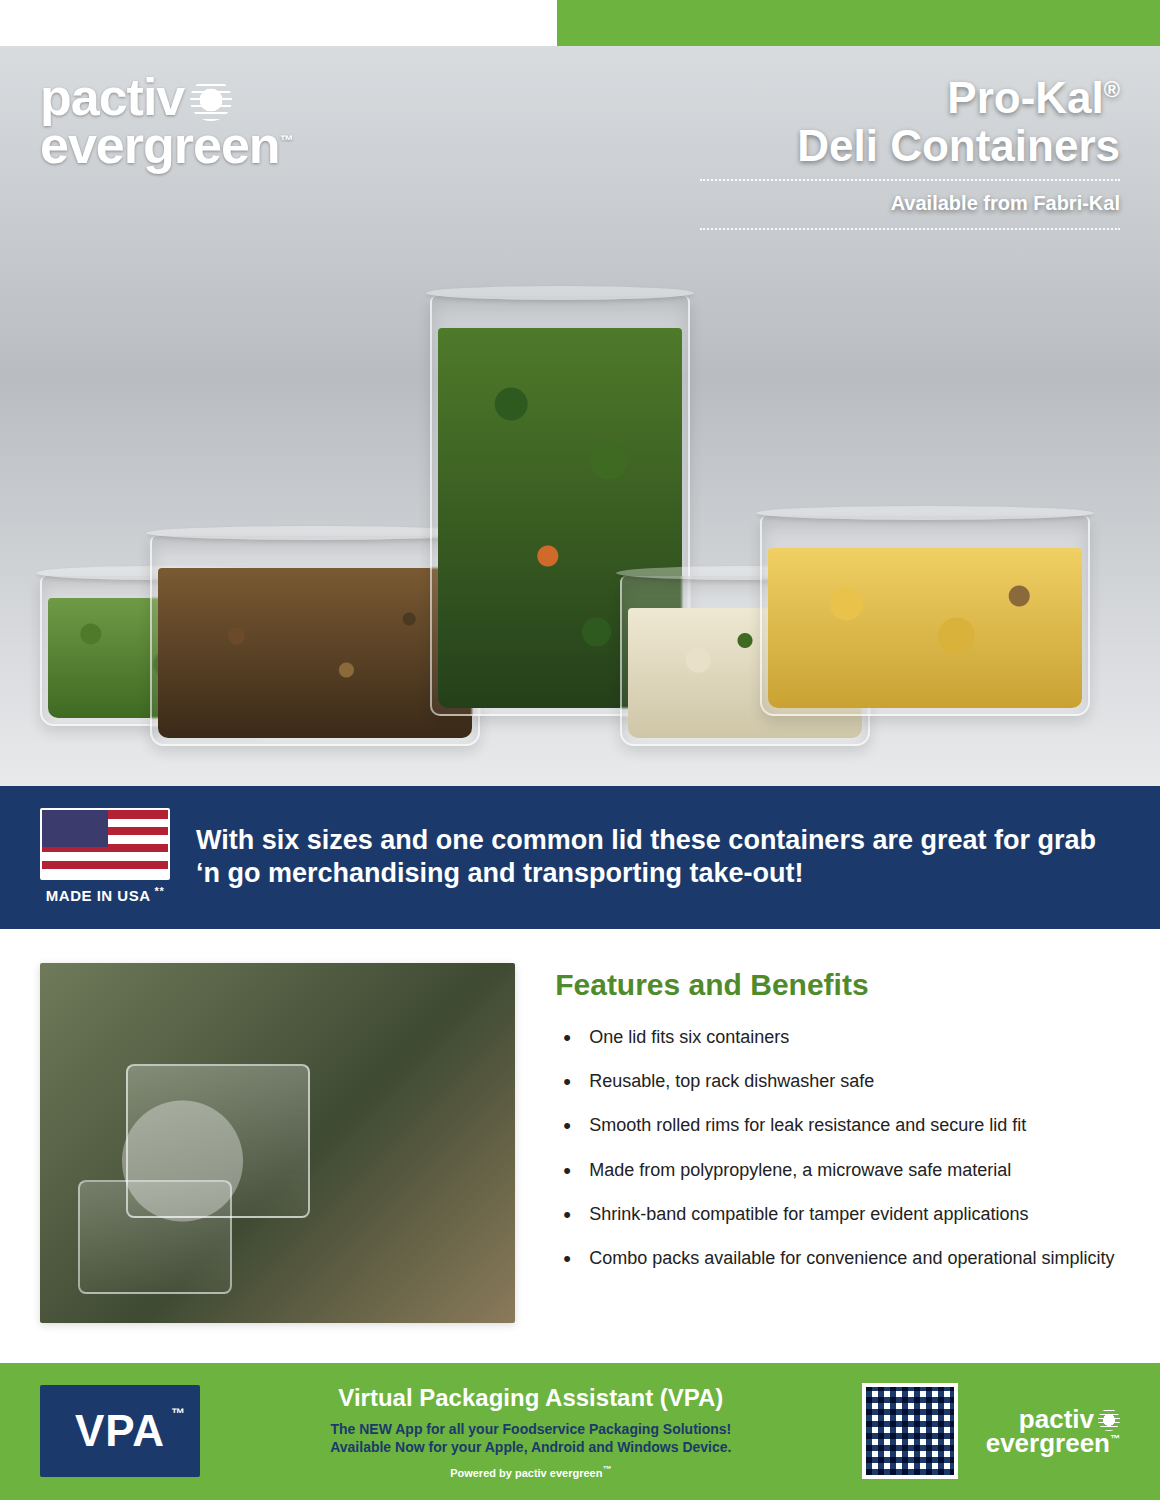pactiv evergreen™
Pro-Kal®
Deli Containers
Available from Fabri-Kal
MADE IN USA **
With six sizes and one common lid these containers are great for grab ‘n go merchandising and transporting take-out!
Features and Benefits
One lid fits six containers
Reusable, top rack dishwasher safe
Smooth rolled rims for leak resistance and secure lid fit
Made from polypropylene, a microwave safe material
Shrink-band compatible for tamper evident applications
Combo packs available for convenience and operational simplicity
VPA™
Virtual Packaging Assistant (VPA)
The NEW App for all your Foodservice Packaging Solutions!
Available Now for your Apple, Android and Windows Device.
Powered by pactiv evergreen™
pactiv evergreen™